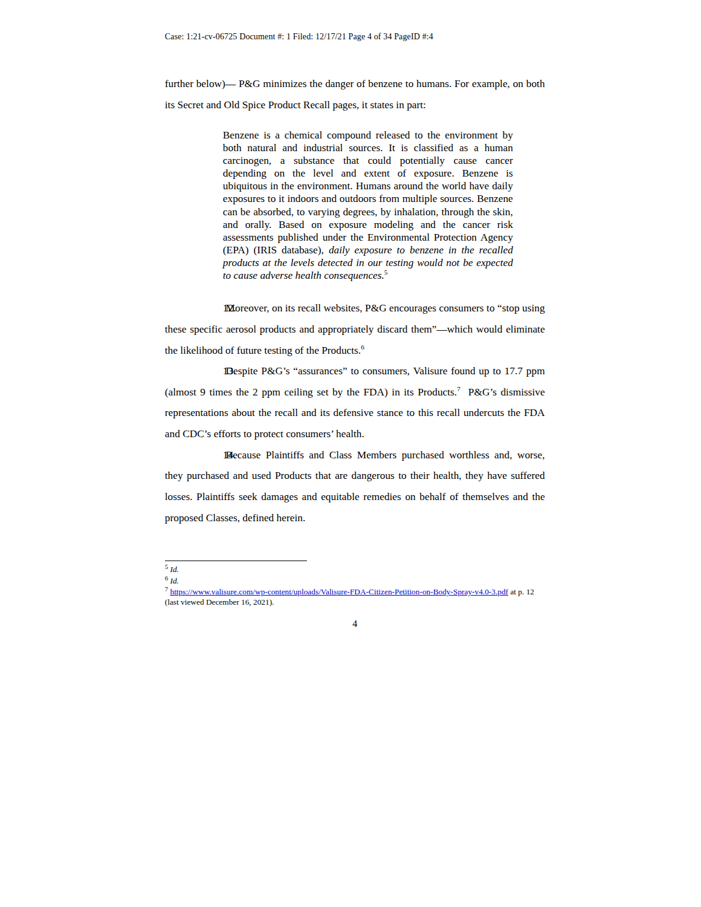Case: 1:21-cv-06725 Document #: 1 Filed: 12/17/21 Page 4 of 34 PageID #:4
further below)— P&G minimizes the danger of benzene to humans. For example, on both its Secret and Old Spice Product Recall pages, it states in part:
Benzene is a chemical compound released to the environment by both natural and industrial sources. It is classified as a human carcinogen, a substance that could potentially cause cancer depending on the level and extent of exposure. Benzene is ubiquitous in the environment. Humans around the world have daily exposures to it indoors and outdoors from multiple sources. Benzene can be absorbed, to varying degrees, by inhalation, through the skin, and orally. Based on exposure modeling and the cancer risk assessments published under the Environmental Protection Agency (EPA) (IRIS database), daily exposure to benzene in the recalled products at the levels detected in our testing would not be expected to cause adverse health consequences.5
12. Moreover, on its recall websites, P&G encourages consumers to “stop using these specific aerosol products and appropriately discard them”—which would eliminate the likelihood of future testing of the Products.6
13. Despite P&G’s “assurances” to consumers, Valisure found up to 17.7 ppm (almost 9 times the 2 ppm ceiling set by the FDA) in its Products.7 P&G’s dismissive representations about the recall and its defensive stance to this recall undercuts the FDA and CDC’s efforts to protect consumers’ health.
14. Because Plaintiffs and Class Members purchased worthless and, worse, they purchased and used Products that are dangerous to their health, they have suffered losses. Plaintiffs seek damages and equitable remedies on behalf of themselves and the proposed Classes, defined herein.
5 Id.
6 Id.
7 https://www.valisure.com/wp-content/uploads/Valisure-FDA-Citizen-Petition-on-Body-Spray-v4.0-3.pdf at p. 12 (last viewed December 16, 2021).
4